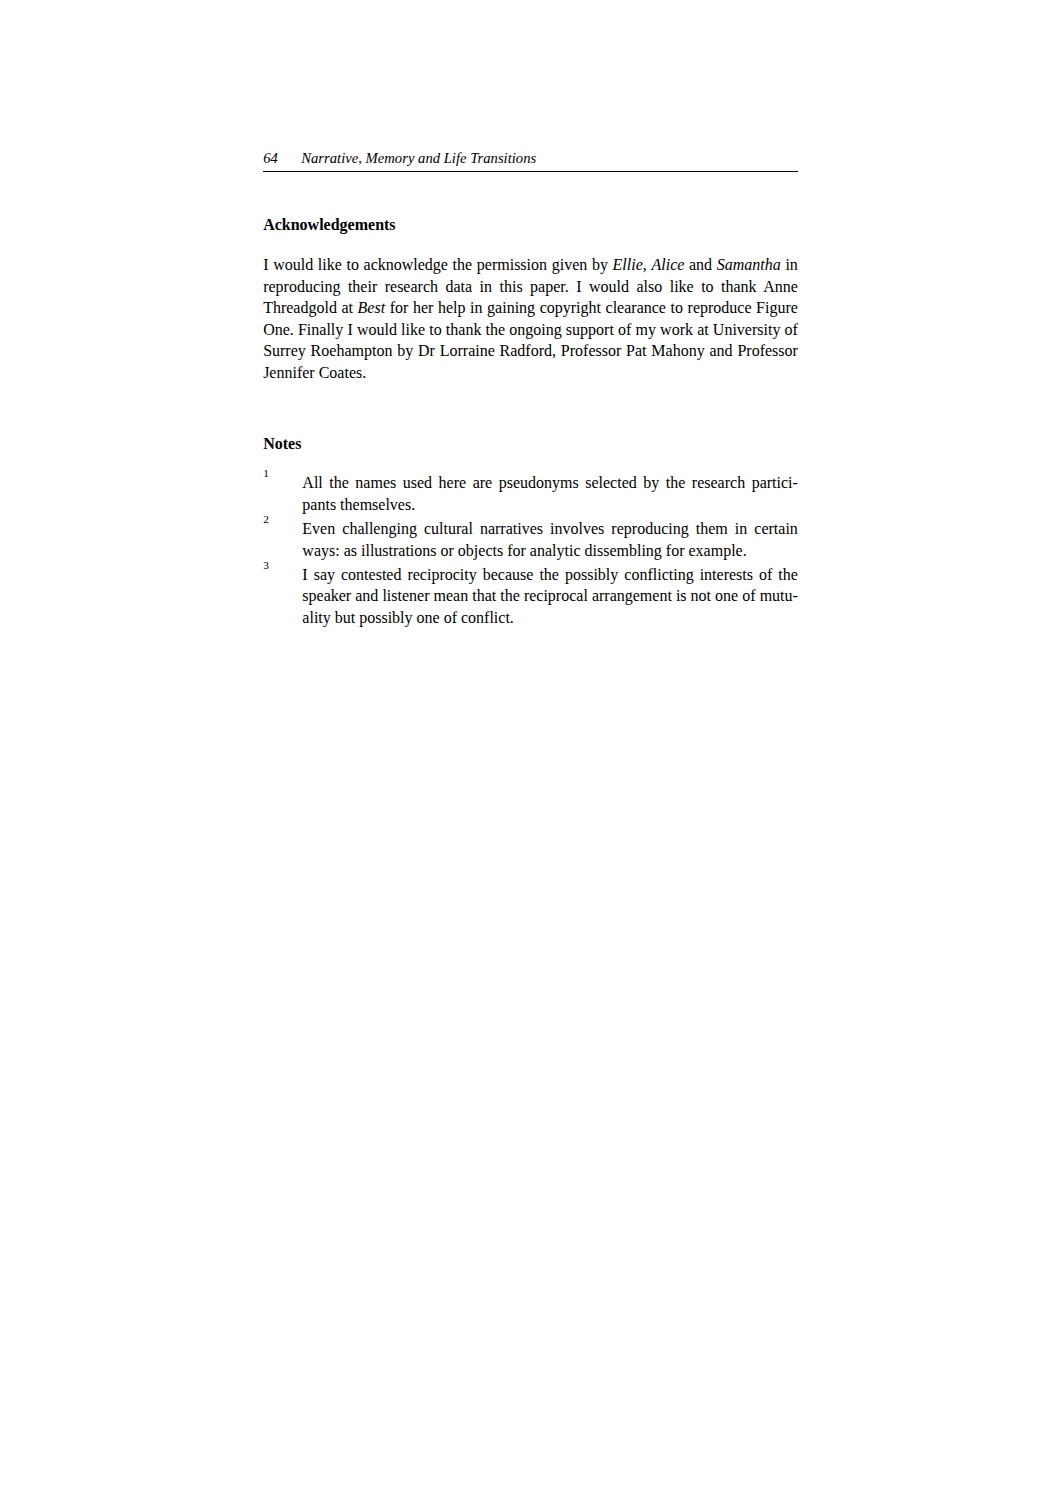64 Narrative, Memory and Life Transitions
Acknowledgements
I would like to acknowledge the permission given by Ellie, Alice and Samantha in reproducing their research data in this paper. I would also like to thank Anne Threadgold at Best for her help in gaining copyright clearance to reproduce Figure One. Finally I would like to thank the ongoing support of my work at University of Surrey Roehampton by Dr Lorraine Radford, Professor Pat Mahony and Professor Jennifer Coates.
Notes
All the names used here are pseudonyms selected by the research participants themselves.
Even challenging cultural narratives involves reproducing them in certain ways: as illustrations or objects for analytic dissembling for example.
I say contested reciprocity because the possibly conflicting interests of the speaker and listener mean that the reciprocal arrangement is not one of mutuality but possibly one of conflict.